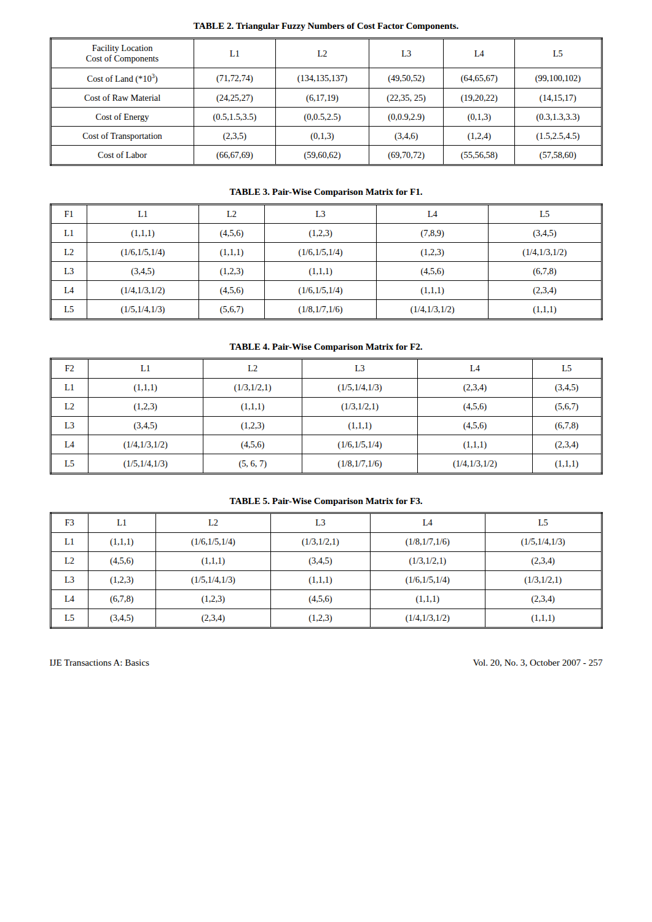TABLE 2. Triangular Fuzzy Numbers of Cost Factor Components.
| Facility Location Cost of Components | L1 | L2 | L3 | L4 | L5 |
| --- | --- | --- | --- | --- | --- |
| Cost of Land (*10 3 ) | (71,72,74) | (134,135,137) | (49,50,52) | (64,65,67) | (99,100,102) |
| Cost of Raw Material | (24,25,27) | (6,17,19) | (22,35, 25) | (19,20,22) | (14,15,17) |
| Cost of Energy | (0.5,1.5,3.5) | (0,0.5,2.5) | (0,0.9,2.9) | (0,1,3) | (0.3,1.3,3.3) |
| Cost of Transportation | (2,3,5) | (0,1,3) | (3,4,6) | (1,2,4) | (1.5,2.5,4.5) |
| Cost of Labor | (66,67,69) | (59,60,62) | (69,70,72) | (55,56,58) | (57,58,60) |
TABLE 3. Pair-Wise Comparison Matrix for F1.
| F1 | L1 | L2 | L3 | L4 | L5 |
| --- | --- | --- | --- | --- | --- |
| L1 | (1,1,1) | (4,5,6) | (1,2,3) | (7,8,9) | (3,4,5) |
| L2 | (1/6,1/5,1/4) | (1,1,1) | (1/6,1/5,1/4) | (1,2,3) | (1/4,1/3,1/2) |
| L3 | (3,4,5) | (1,2,3) | (1,1,1) | (4,5,6) | (6,7,8) |
| L4 | (1/4,1/3,1/2) | (4,5,6) | (1/6,1/5,1/4) | (1,1,1) | (2,3,4) |
| L5 | (1/5,1/4,1/3) | (5,6,7) | (1/8,1/7,1/6) | (1/4,1/3,1/2) | (1,1,1) |
TABLE 4. Pair-Wise Comparison Matrix for F2.
| F2 | L1 | L2 | L3 | L4 | L5 |
| --- | --- | --- | --- | --- | --- |
| L1 | (1,1,1) | (1/3,1/2,1) | (1/5,1/4,1/3) | (2,3,4) | (3,4,5) |
| L2 | (1,2,3) | (1,1,1) | (1/3,1/2,1) | (4,5,6) | (5,6,7) |
| L3 | (3,4,5) | (1,2,3) | (1,1,1) | (4,5,6) | (6,7,8) |
| L4 | (1/4,1/3,1/2) | (4,5,6) | (1/6,1/5,1/4) | (1,1,1) | (2,3,4) |
| L5 | (1/5,1/4,1/3) | (5, 6, 7) | (1/8,1/7,1/6) | (1/4,1/3,1/2) | (1,1,1) |
TABLE 5. Pair-Wise Comparison Matrix for F3.
| F3 | L1 | L2 | L3 | L4 | L5 |
| --- | --- | --- | --- | --- | --- |
| L1 | (1,1,1) | (1/6,1/5,1/4) | (1/3,1/2,1) | (1/8,1/7,1/6) | (1/5,1/4,1/3) |
| L2 | (4,5,6) | (1,1,1) | (3,4,5) | (1/3,1/2,1) | (2,3,4) |
| L3 | (1,2,3) | (1/5,1/4,1/3) | (1,1,1) | (1/6,1/5,1/4) | (1/3,1/2,1) |
| L4 | (6,7,8) | (1,2,3) | (4,5,6) | (1,1,1) | (2,3,4) |
| L5 | (3,4,5) | (2,3,4) | (1,2,3) | (1/4,1/3,1/2) | (1,1,1) |
IJE Transactions A: Basics Vol. 20, No. 3, October 2007 - 257